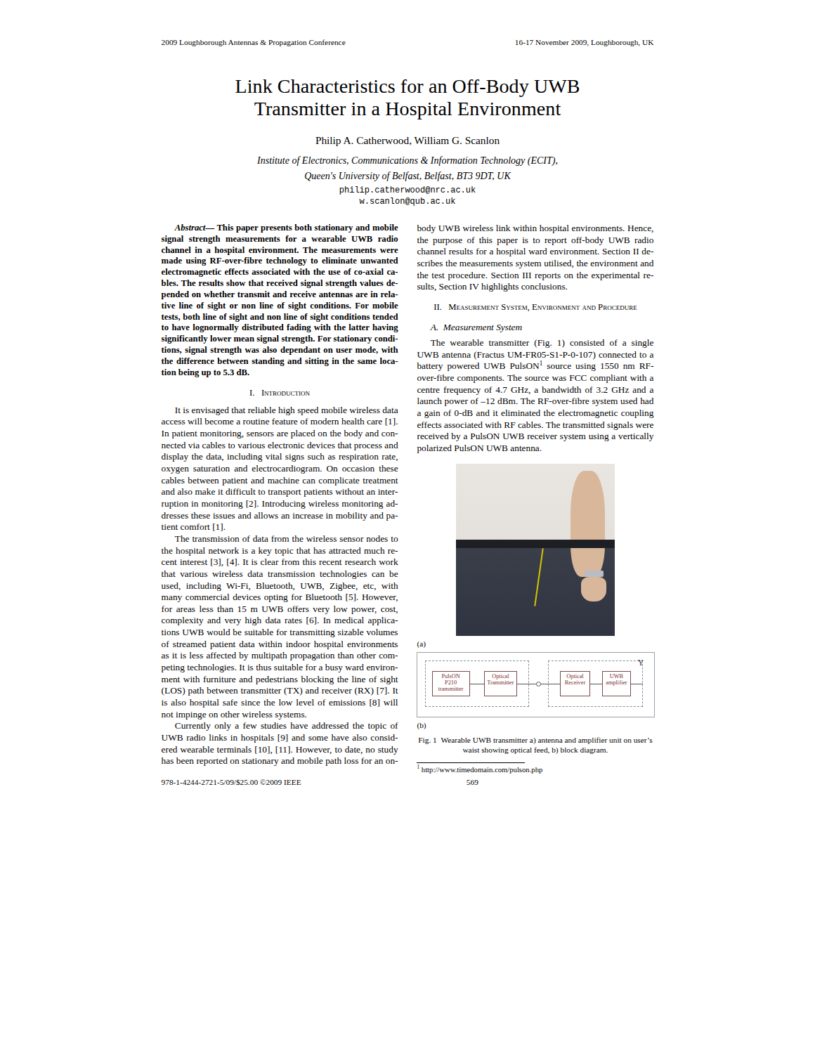2009 Loughborough Antennas & Propagation Conference 16-17 November 2009, Loughborough, UK
Link Characteristics for an Off-Body UWB
Transmitter in a Hospital Environment
Philip A. Catherwood, William G. Scanlon
Institute of Electronics, Communications & Information Technology (ECIT),
Queen's University of Belfast, Belfast, BT3 9DT, UK
philip.catherwood@nrc.ac.uk
w.scanlon@qub.ac.uk
Abstract— This paper presents both stationary and mobile signal strength measurements for a wearable UWB radio channel in a hospital environment. The measurements were made using RF-over-fibre technology to eliminate unwanted electromagnetic effects associated with the use of co-axial cables. The results show that received signal strength values depended on whether transmit and receive antennas are in relative line of sight or non line of sight conditions. For mobile tests, both line of sight and non line of sight conditions tended to have lognormally distributed fading with the latter having significantly lower mean signal strength. For stationary conditions, signal strength was also dependant on user mode, with the difference between standing and sitting in the same location being up to 5.3 dB.
I. Introduction
It is envisaged that reliable high speed mobile wireless data access will become a routine feature of modern health care [1]. In patient monitoring, sensors are placed on the body and connected via cables to various electronic devices that process and display the data, including vital signs such as respiration rate, oxygen saturation and electrocardiogram. On occasion these cables between patient and machine can complicate treatment and also make it difficult to transport patients without an interruption in monitoring [2]. Introducing wireless monitoring addresses these issues and allows an increase in mobility and patient comfort [1].
The transmission of data from the wireless sensor nodes to the hospital network is a key topic that has attracted much recent interest [3], [4]. It is clear from this recent research work that various wireless data transmission technologies can be used, including Wi-Fi, Bluetooth, UWB, Zigbee, etc, with many commercial devices opting for Bluetooth [5]. However, for areas less than 15 m UWB offers very low power, cost, complexity and very high data rates [6]. In medical applications UWB would be suitable for transmitting sizable volumes of streamed patient data within indoor hospital environments as it is less affected by multipath propagation than other competing technologies. It is thus suitable for a busy ward environment with furniture and pedestrians blocking the line of sight (LOS) path between transmitter (TX) and receiver (RX) [7]. It is also hospital safe since the low level of emissions [8] will not impinge on other wireless systems.
Currently only a few studies have addressed the topic of UWB radio links in hospitals [9] and some have also considered wearable terminals [10], [11]. However, to date, no study has been reported on stationary and mobile path loss for an on-body UWB wireless link within hospital environments. Hence, the purpose of this paper is to report off-body UWB radio channel results for a hospital ward environment. Section II describes the measurements system utilised, the environment and the test procedure. Section III reports on the experimental results, Section IV highlights conclusions.
II. Measurement System, Environment and Procedure
A. Measurement System
The wearable transmitter (Fig. 1) consisted of a single UWB antenna (Fractus UM-FR05-S1-P-0-107) connected to a battery powered UWB PulsON1 source using 1550 nm RF-over-fibre components. The source was FCC compliant with a centre frequency of 4.7 GHz, a bandwidth of 3.2 GHz and a launch power of –12 dBm. The RF-over-fibre system used had a gain of 0-dB and it eliminated the electromagnetic coupling effects associated with RF cables. The transmitted signals were received by a PulsON UWB receiver system using a vertically polarized PulsON UWB antenna.
(a)
PulsON
P210 transmitter
Optical
Transmitter
Optical
Receiver
UWB
amplifier
Y
(b)
Fig. 1 Wearable UWB transmitter a) antenna and amplifier unit on user’s waist showing optical feed, b) block diagram.
1 http://www.timedomain.com/pulson.php
978-1-4244-2721-5/09/$25.00 ©2009 IEEE 569